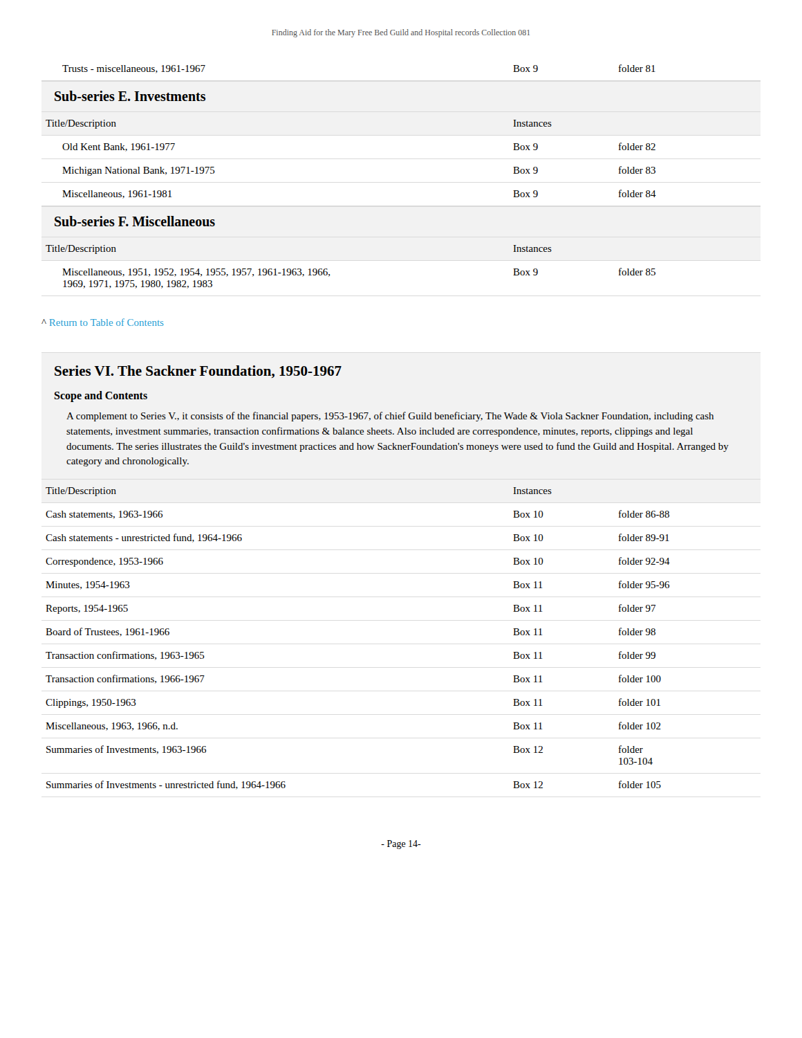Finding Aid for the Mary Free Bed Guild and Hospital records Collection 081
| Trusts - miscellaneous, 1961-1967 | Box 9 | folder 81 |
Sub-series E. Investments
| Title/Description | Instances |
| Old Kent Bank, 1961-1977 | Box 9 | folder 82 |
| Michigan National Bank, 1971-1975 | Box 9 | folder 83 |
| Miscellaneous, 1961-1981 | Box 9 | folder 84 |
Sub-series F. Miscellaneous
| Title/Description | Instances |
| Miscellaneous, 1951, 1952, 1954, 1955, 1957, 1961-1963, 1966, 1969, 1971, 1975, 1980, 1982, 1983 | Box 9 | folder 85 |
^ Return to Table of Contents
Series VI. The Sackner Foundation, 1950-1967
Scope and Contents
A complement to Series V., it consists of the financial papers, 1953-1967, of chief Guild beneficiary, The Wade & Viola Sackner Foundation, including cash statements, investment summaries, transaction confirmations & balance sheets. Also included are correspondence, minutes, reports, clippings and legal documents. The series illustrates the Guild's investment practices and how SacknerFoundation's moneys were used to fund the Guild and Hospital. Arranged by category and chronologically.
| Title/Description | Instances |
| Cash statements, 1963-1966 | Box 10 | folder 86-88 |
| Cash statements - unrestricted fund, 1964-1966 | Box 10 | folder 89-91 |
| Correspondence, 1953-1966 | Box 10 | folder 92-94 |
| Minutes, 1954-1963 | Box 11 | folder 95-96 |
| Reports, 1954-1965 | Box 11 | folder 97 |
| Board of Trustees, 1961-1966 | Box 11 | folder 98 |
| Transaction confirmations, 1963-1965 | Box 11 | folder 99 |
| Transaction confirmations, 1966-1967 | Box 11 | folder 100 |
| Clippings, 1950-1963 | Box 11 | folder 101 |
| Miscellaneous, 1963, 1966, n.d. | Box 11 | folder 102 |
| Summaries of Investments, 1963-1966 | Box 12 | folder 103-104 |
| Summaries of Investments - unrestricted fund, 1964-1966 | Box 12 | folder 105 |
- Page 14-